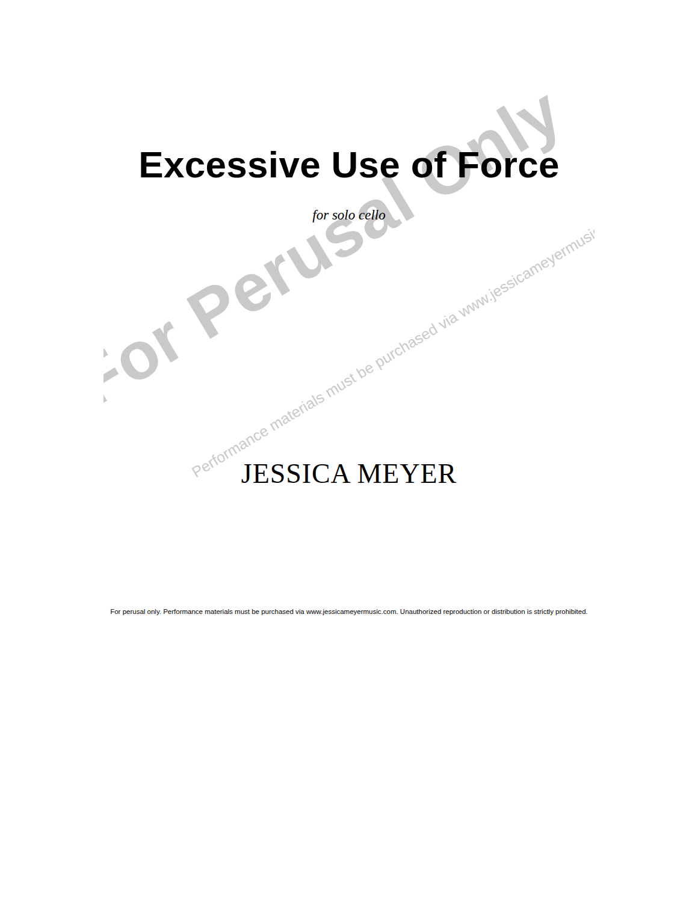For Perusal Only
Performance materials must be purchased via www.jessicameyermusic.com
Excessive Use of Force
for solo cello
JESSICA MEYER
For perusal only. Performance materials must be purchased via www.jessicameyermusic.com. Unauthorized reproduction or distribution is strictly prohibited.